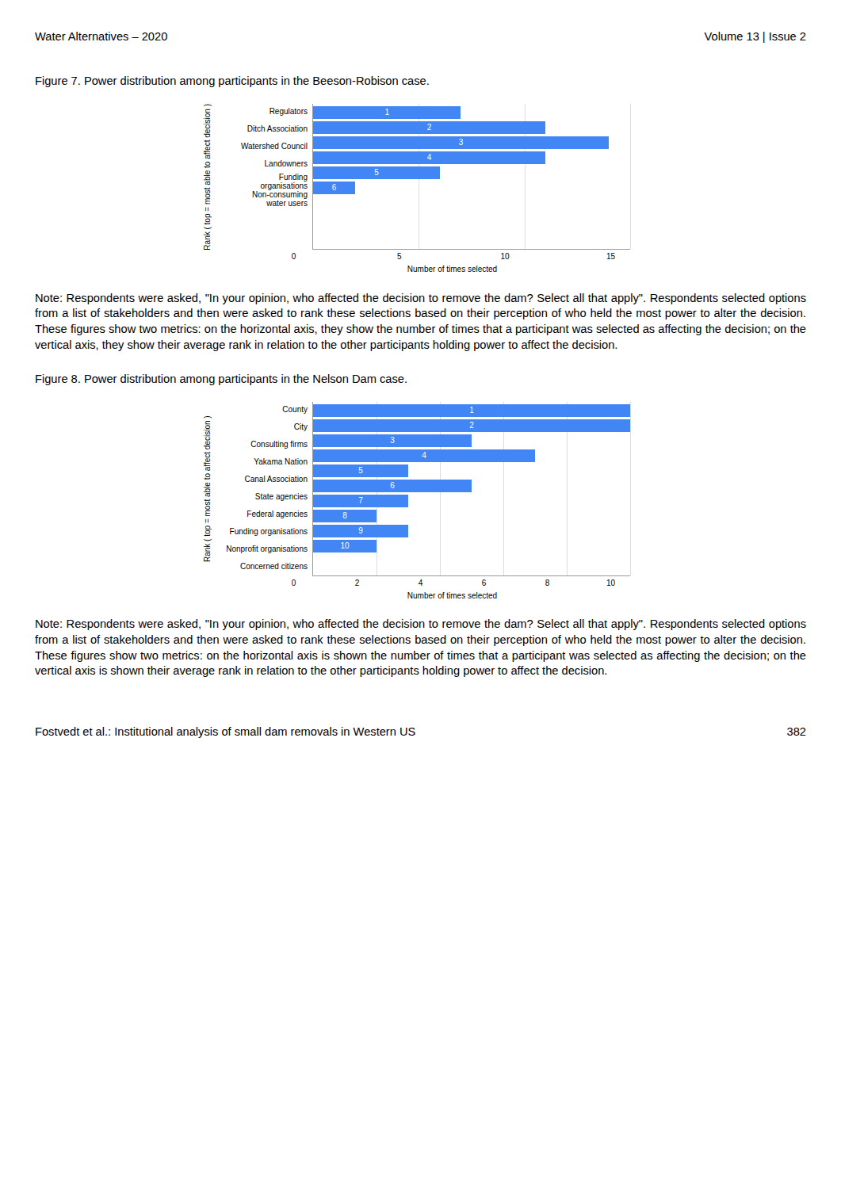Water Alternatives – 2020 Volume 13 | Issue 2
Figure 7. Power distribution among participants in the Beeson-Robison case.
Rank ( top = most able to affect decision )
Regulators
Ditch Association
Watershed Council
Landowners
Funding
organisations
Non-consuming
water users
1
2
3
4
5
6
0 5 10 15
Number of times selected
Note: Respondents were asked, "In your opinion, who affected the decision to remove the dam? Select all that apply". Respondents selected options from a list of stakeholders and then were asked to rank these selections based on their perception of who held the most power to alter the decision. These figures show two metrics: on the horizontal axis, they show the number of times that a participant was selected as affecting the decision; on the vertical axis, they show their average rank in relation to the other participants holding power to affect the decision.
Figure 8. Power distribution among participants in the Nelson Dam case.
Rank ( top = most able to affect decision )
County
City
Consulting firms
Yakama Nation
Canal Association
State agencies
Federal agencies
Funding organisations
Nonprofit organisations
Concerned citizens
1
2
3
4
5
6
7
8
9
10
0 2 4 6 8 10
Number of times selected
Note: Respondents were asked, "In your opinion, who affected the decision to remove the dam? Select all that apply". Respondents selected options from a list of stakeholders and then were asked to rank these selections based on their perception of who held the most power to alter the decision. These figures show two metrics: on the horizontal axis is shown the number of times that a participant was selected as affecting the decision; on the vertical axis is shown their average rank in relation to the other participants holding power to affect the decision.
Fostvedt et al.: Institutional analysis of small dam removals in Western US 382